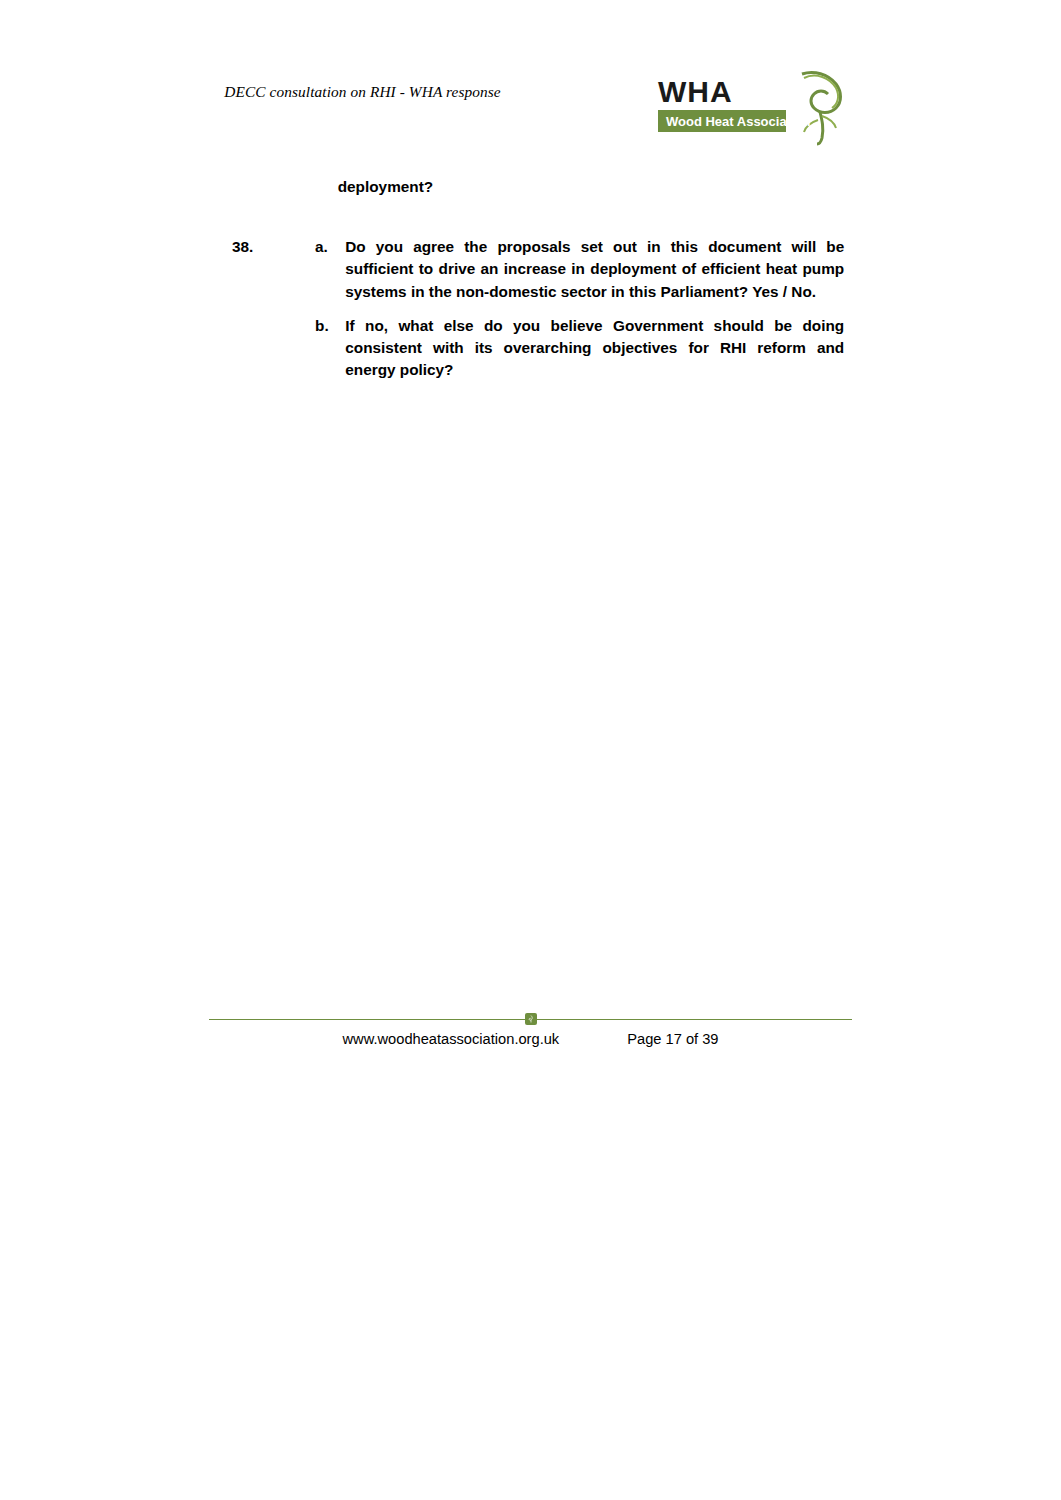DECC consultation on RHI - WHA response
WHA Wood Heat Association
deployment?
38.
a.
Do you agree the proposals set out in this document will be sufficient to drive an increase in deployment of efficient heat pump systems in the non-domestic sector in this Parliament? Yes / No.
b.
If no, what else do you believe Government should be doing consistent with its overarching objectives for RHI reform and energy policy?
www.woodheatassociation.org.uk Page 17 of 39